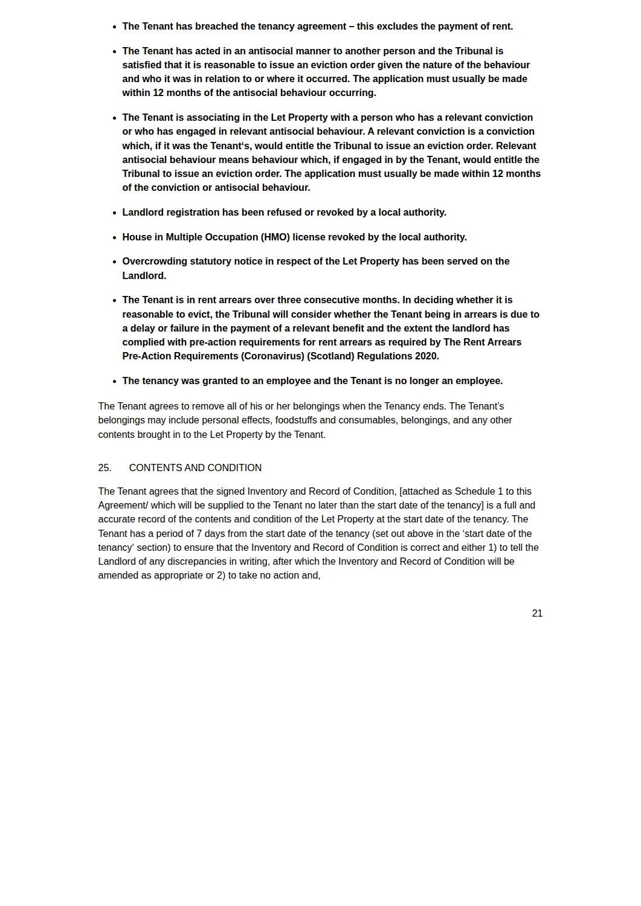The Tenant has breached the tenancy agreement – this excludes the payment of rent.
The Tenant has acted in an antisocial manner to another person and the Tribunal is satisfied that it is reasonable to issue an eviction order given the nature of the behaviour and who it was in relation to or where it occurred. The application must usually be made within 12 months of the antisocial behaviour occurring.
The Tenant is associating in the Let Property with a person who has a relevant conviction or who has engaged in relevant antisocial behaviour. A relevant conviction is a conviction which, if it was the Tenant‘s, would entitle the Tribunal to issue an eviction order. Relevant antisocial behaviour means behaviour which, if engaged in by the Tenant, would entitle the Tribunal to issue an eviction order. The application must usually be made within 12 months of the conviction or antisocial behaviour.
Landlord registration has been refused or revoked by a local authority.
House in Multiple Occupation (HMO) license revoked by the local authority.
Overcrowding statutory notice in respect of the Let Property has been served on the Landlord.
The Tenant is in rent arrears over three consecutive months. In deciding whether it is reasonable to evict, the Tribunal will consider whether the Tenant being in arrears is due to a delay or failure in the payment of a relevant benefit and the extent the landlord has complied with pre-action requirements for rent arrears as required by The Rent Arrears Pre-Action Requirements (Coronavirus) (Scotland) Regulations 2020.
The tenancy was granted to an employee and the Tenant is no longer an employee.
The Tenant agrees to remove all of his or her belongings when the Tenancy ends. The Tenant’s belongings may include personal effects, foodstuffs and consumables, belongings, and any other contents brought in to the Let Property by the Tenant.
25. CONTENTS AND CONDITION
The Tenant agrees that the signed Inventory and Record of Condition, [attached as Schedule 1 to this Agreement/ which will be supplied to the Tenant no later than the start date of the tenancy] is a full and accurate record of the contents and condition of the Let Property at the start date of the tenancy. The Tenant has a period of 7 days from the start date of the tenancy (set out above in the ‘start date of the tenancy‘ section) to ensure that the Inventory and Record of Condition is correct and either 1) to tell the Landlord of any discrepancies in writing, after which the Inventory and Record of Condition will be amended as appropriate or 2) to take no action and,
21